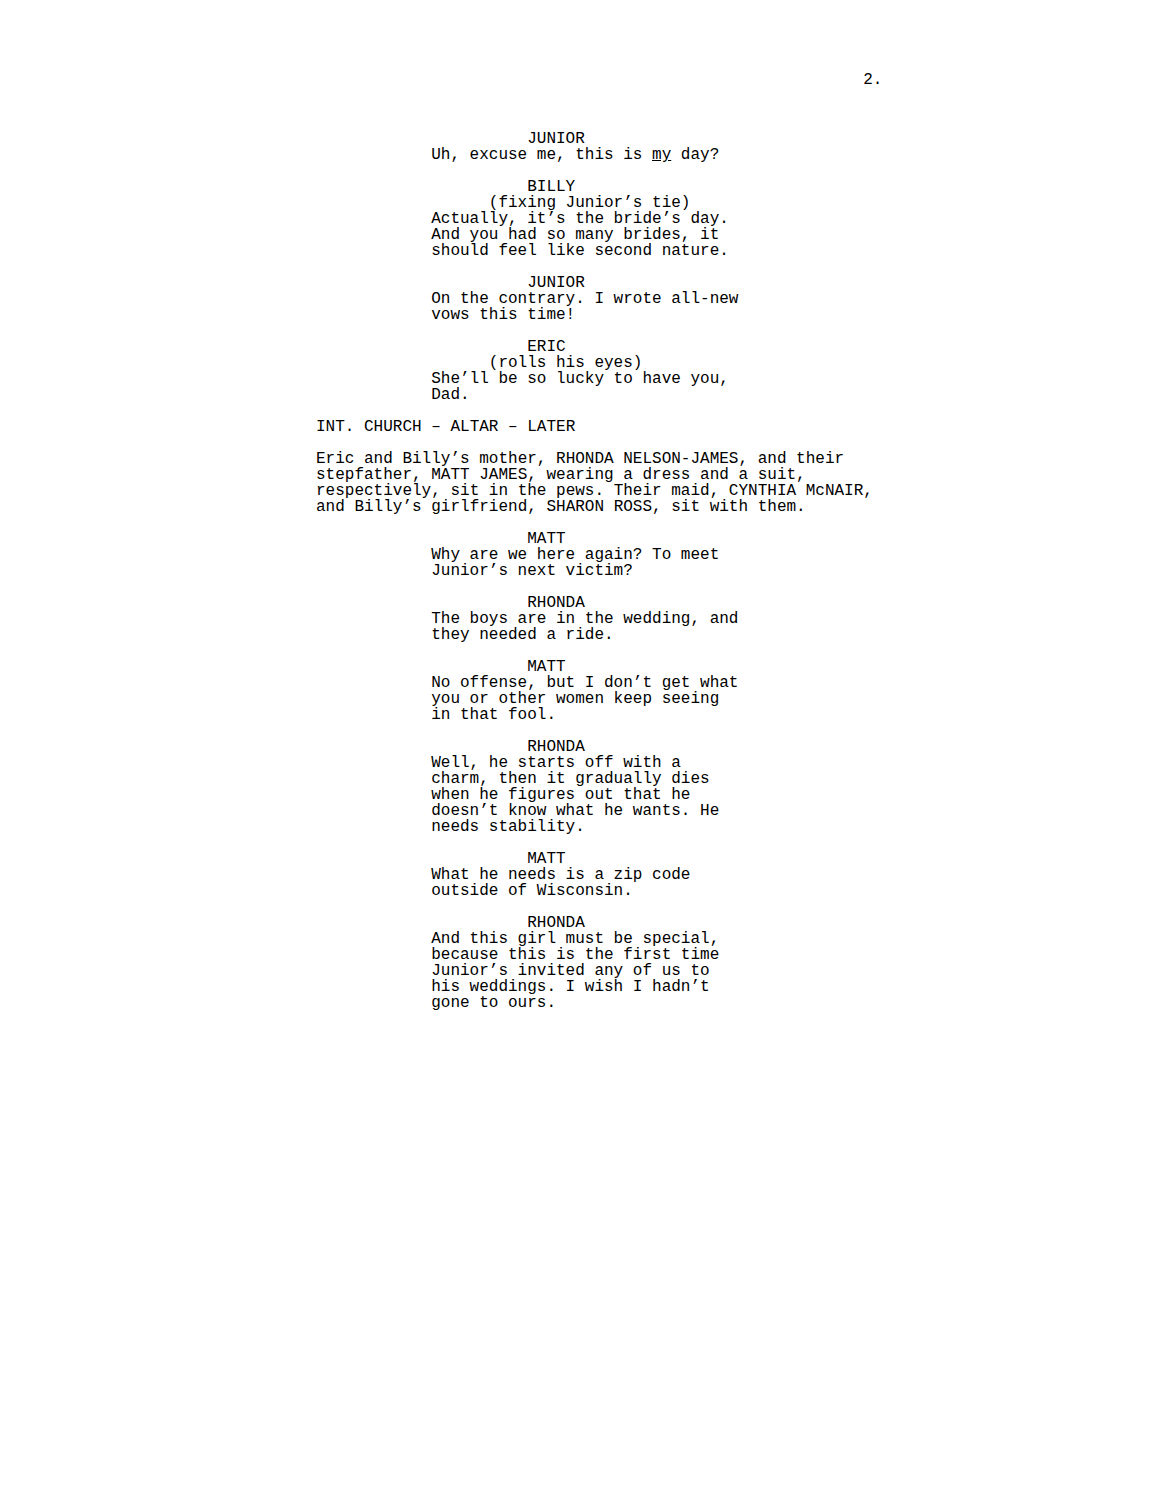2.
Junior
Uh, excuse me, this is my day?
Billy
(fixing Junior’s tie)
Actually, it’s the bride’s day. And you had so many brides, it should feel like second nature.
Junior
On the contrary. I wrote all-new vows this time!
Eric
(rolls his eyes)
She’ll be so lucky to have you, Dad.
INT. CHURCH – ALTAR – LATER
Eric and Billy’s mother, RHONDA NELSON-JAMES, and their stepfather, MATT JAMES, wearing a dress and a suit, respectively, sit in the pews. Their maid, CYNTHIA McNAIR, and Billy’s girlfriend, SHARON ROSS, sit with them.
Matt
Why are we here again? To meet Junior’s next victim?
Rhonda
The boys are in the wedding, and they needed a ride.
Matt
No offense, but I don’t get what you or other women keep seeing in that fool.
Rhonda
Well, he starts off with a charm, then it gradually dies when he figures out that he doesn’t know what he wants. He needs stability.
Matt
What he needs is a zip code outside of Wisconsin.
Rhonda
And this girl must be special, because this is the first time Junior’s invited any of us to his weddings. I wish I hadn’t gone to ours.